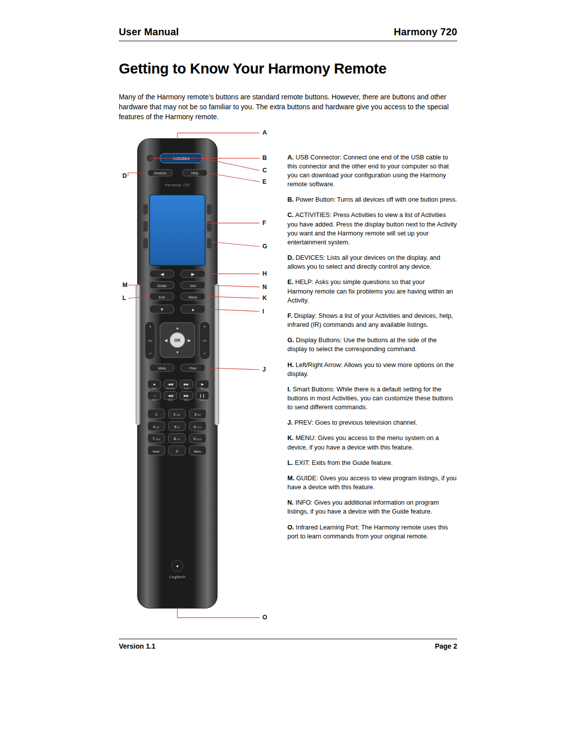User Manual
Harmony 720
Getting to Know Your Harmony Remote
Many of the Harmony remote’s buttons are standard remote buttons. However, there are buttons and other hardware that may not be so familiar to you. The extra buttons and hardware give you access to the special features of the Harmony remote.
Activities Devices Help Harmony 720 ◀ ▶ Guide Info Exit Menu ▼ ▲ + Vol – + Ch – OK ▲ ▼ ◀ ▶ Mute Prev ■ ◀◀ ▶▶ ▶ ● ◀◀ ▶▶ ❙❙ Stop Rewind Fwd Play Rec Skip Skip Pause 1 2 abc 3 def 4 ghi 5 jkl 6 mno 7 pqrs 8 tuv 9 wxyz Enter 0 Menu ● Logitech A B C D E F G H M N L K I J O
A. USB Connector: Connect one end of the USB cable to this connector and the other end to your computer so that you can download your configuration using the Harmony remote software.
B. Power Button: Turns all devices off with one button press.
C. ACTIVITIES: Press Activities to view a list of Activities you have added. Press the display button next to the Activity you want and the Harmony remote will set up your entertainment system.
D. DEVICES: Lists all your devices on the display, and allows you to select and directly control any device.
E. HELP: Asks you simple questions so that your
Harmony remote can fix problems you are having within an Activity.
F. Display: Shows a list of your Activities and devices, help, infrared (IR) commands and any available listings.
G. Display Buttons: Use the buttons at the side of the display to select the corresponding command.
H. Left/Right Arrow: Allows you to view more options on the display.
I. Smart Buttons: While there is a default setting for the buttons in most Activities, you can customize these buttons to send different commands.
J. PREV: Goes to previous television channel.
K. MENU: Gives you access to the menu system on a device, if you have a device with this feature.
L. EXIT: Exits from the Guide feature.
M. GUIDE: Gives you access to view program listings, if you have a device with this feature.
N. INFO: Gives you additional information on program listings, if you have a device with the Guide feature.
O. Infrared Learning Port: The Harmony remote uses this port to learn commands from your original remote.
Version 1.1
Page 2